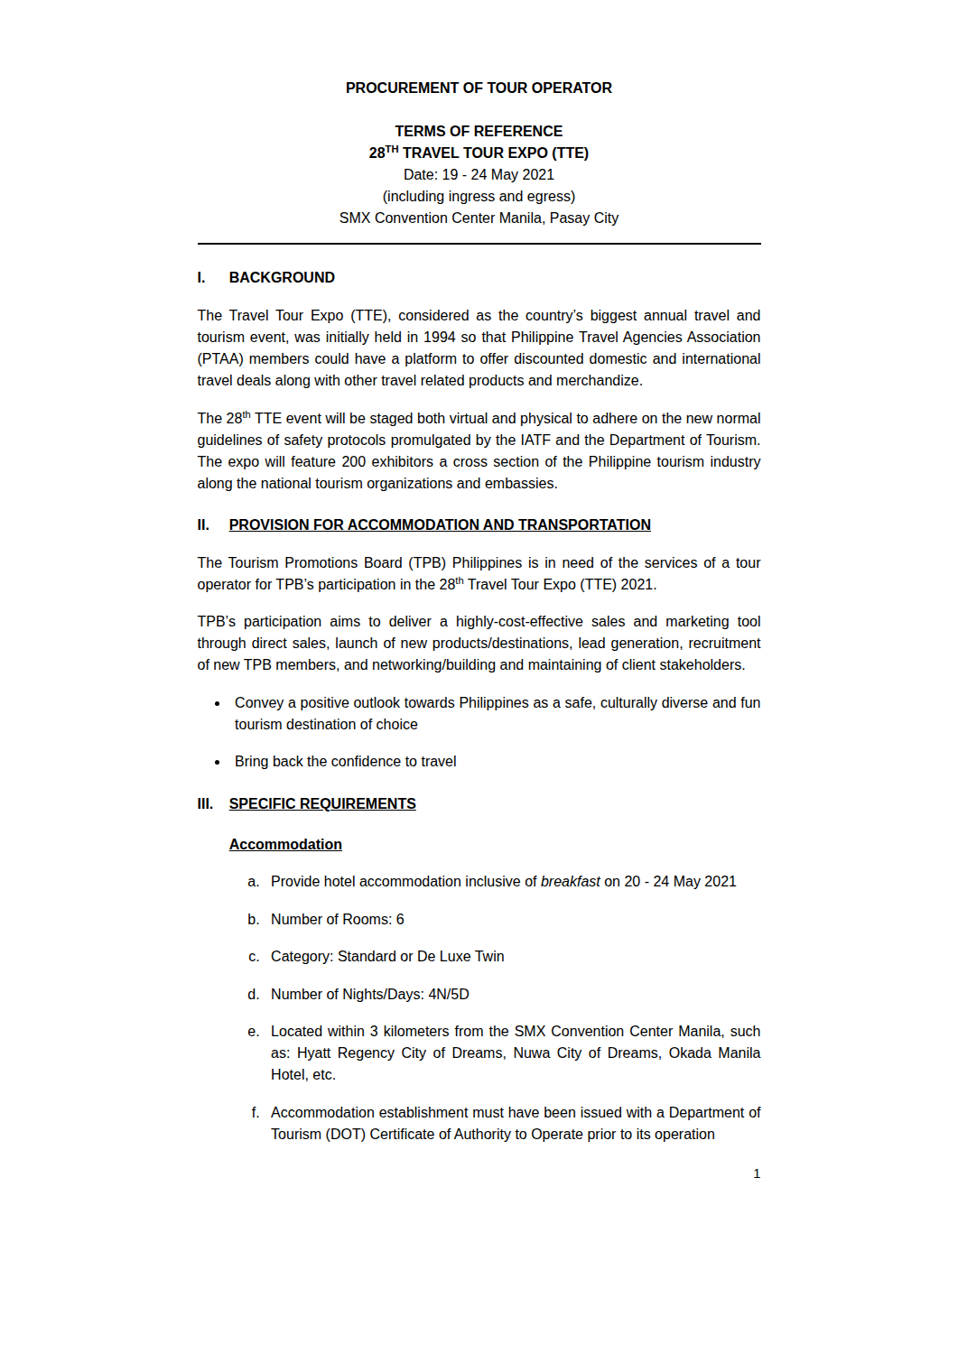PROCUREMENT OF TOUR OPERATOR
TERMS OF REFERENCE
28TH TRAVEL TOUR EXPO (TTE)
Date: 19 - 24 May 2021
(including ingress and egress)
SMX Convention Center Manila, Pasay City
I. BACKGROUND
The Travel Tour Expo (TTE), considered as the country’s biggest annual travel and tourism event, was initially held in 1994 so that Philippine Travel Agencies Association (PTAA) members could have a platform to offer discounted domestic and international travel deals along with other travel related products and merchandize.
The 28th TTE event will be staged both virtual and physical to adhere on the new normal guidelines of safety protocols promulgated by the IATF and the Department of Tourism. The expo will feature 200 exhibitors a cross section of the Philippine tourism industry along the national tourism organizations and embassies.
II. PROVISION FOR ACCOMMODATION AND TRANSPORTATION
The Tourism Promotions Board (TPB) Philippines is in need of the services of a tour operator for TPB’s participation in the 28th Travel Tour Expo (TTE) 2021.
TPB’s participation aims to deliver a highly-cost-effective sales and marketing tool through direct sales, launch of new products/destinations, lead generation, recruitment of new TPB members, and networking/building and maintaining of client stakeholders.
Convey a positive outlook towards Philippines as a safe, culturally diverse and fun tourism destination of choice
Bring back the confidence to travel
III. SPECIFIC REQUIREMENTS
Accommodation
Provide hotel accommodation inclusive of breakfast on 20 - 24 May 2021
Number of Rooms: 6
Category: Standard or De Luxe Twin
Number of Nights/Days: 4N/5D
Located within 3 kilometers from the SMX Convention Center Manila, such as: Hyatt Regency City of Dreams, Nuwa City of Dreams, Okada Manila Hotel, etc.
Accommodation establishment must have been issued with a Department of Tourism (DOT) Certificate of Authority to Operate prior to its operation
1